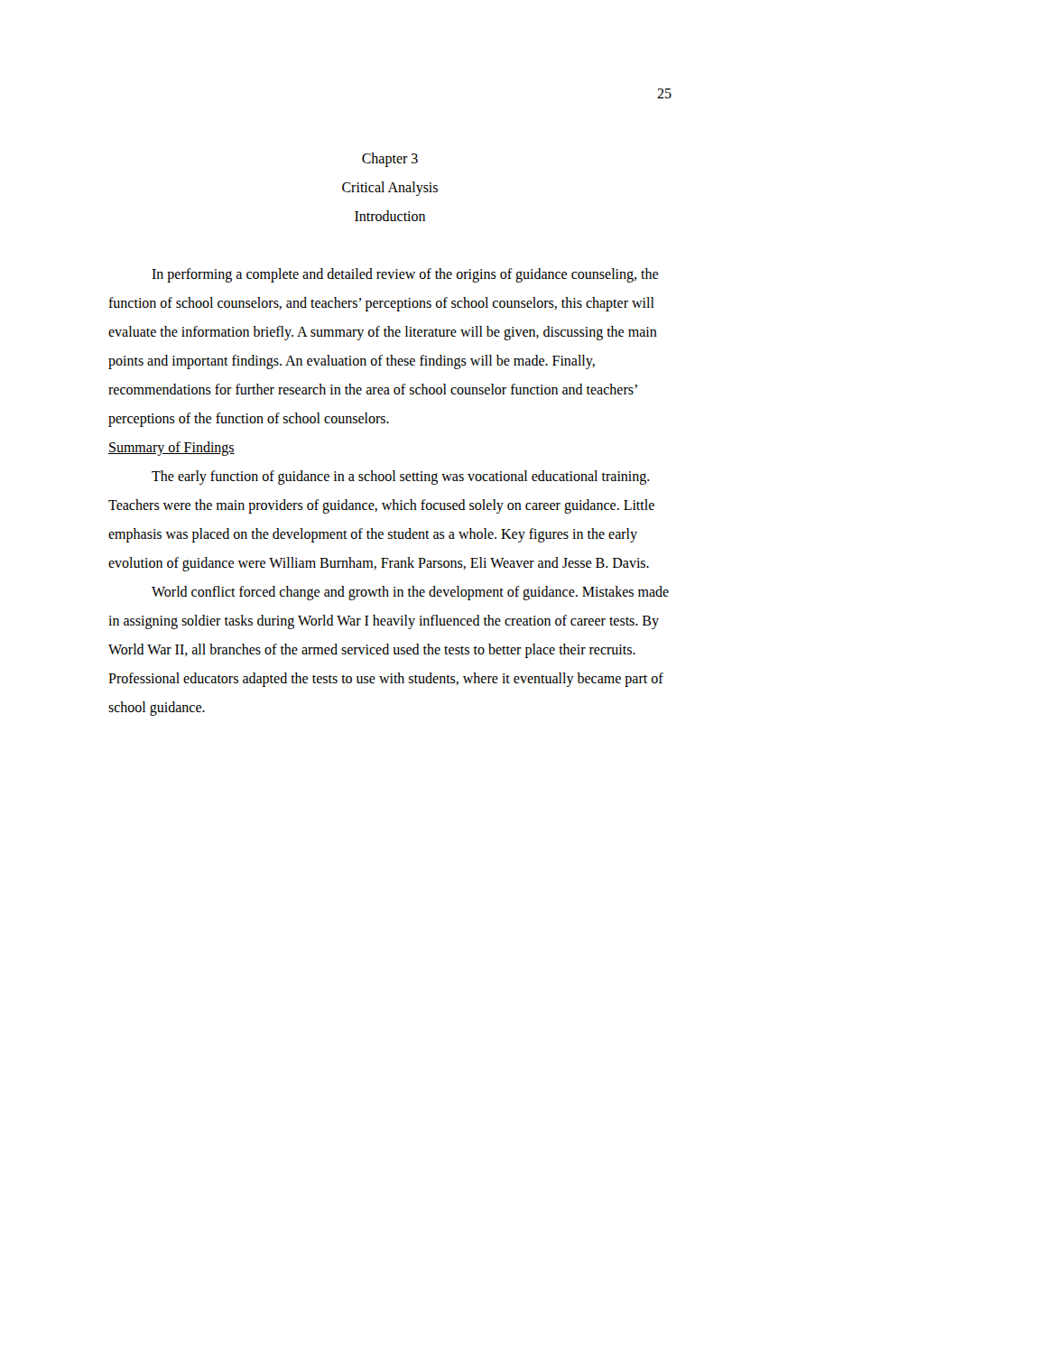25
Chapter 3
Critical Analysis
Introduction
In performing a complete and detailed review of the origins of guidance counseling, the function of school counselors, and teachers’ perceptions of school counselors, this chapter will evaluate the information briefly. A summary of the literature will be given, discussing the main points and important findings. An evaluation of these findings will be made. Finally, recommendations for further research in the area of school counselor function and teachers’ perceptions of the function of school counselors.
Summary of Findings
The early function of guidance in a school setting was vocational educational training. Teachers were the main providers of guidance, which focused solely on career guidance. Little emphasis was placed on the development of the student as a whole. Key figures in the early evolution of guidance were William Burnham, Frank Parsons, Eli Weaver and Jesse B. Davis.
World conflict forced change and growth in the development of guidance. Mistakes made in assigning soldier tasks during World War I heavily influenced the creation of career tests. By World War II, all branches of the armed serviced used the tests to better place their recruits. Professional educators adapted the tests to use with students, where it eventually became part of school guidance.